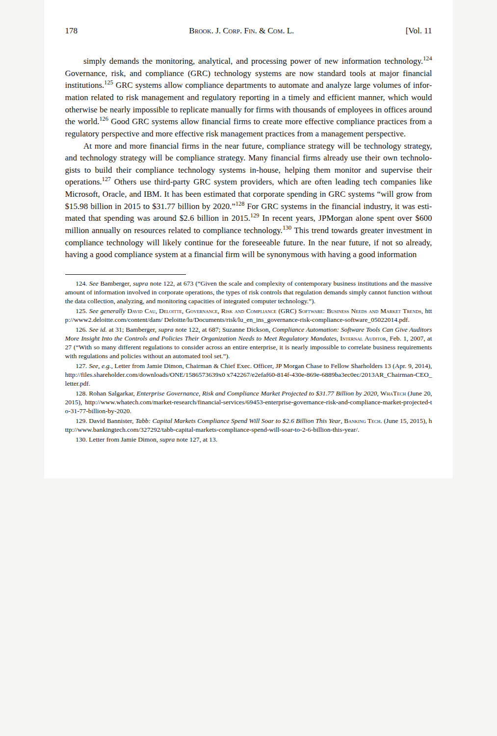178 Brook. J. Corp. Fin. & Com. L. [Vol. 11
simply demands the monitoring, analytical, and processing power of new information technology.124 Governance, risk, and compliance (GRC) technology systems are now standard tools at major financial institutions.125 GRC systems allow compliance departments to automate and analyze large volumes of information related to risk management and regulatory reporting in a timely and efficient manner, which would otherwise be nearly impossible to replicate manually for firms with thousands of employees in offices around the world.126 Good GRC systems allow financial firms to create more effective compliance practices from a regulatory perspective and more effective risk management practices from a management perspective.
At more and more financial firms in the near future, compliance strategy will be technology strategy, and technology strategy will be compliance strategy. Many financial firms already use their own technologists to build their compliance technology systems in-house, helping them monitor and supervise their operations.127 Others use third-party GRC system providers, which are often leading tech companies like Microsoft, Oracle, and IBM. It has been estimated that corporate spending in GRC systems “will grow from $15.98 billion in 2015 to $31.77 billion by 2020.”128 For GRC systems in the financial industry, it was estimated that spending was around $2.6 billion in 2015.129 In recent years, JPMorgan alone spent over $600 million annually on resources related to compliance technology.130 This trend towards greater investment in compliance technology will likely continue for the foreseeable future. In the near future, if not so already, having a good compliance system at a financial firm will be synonymous with having a good information
124. See Bamberger, supra note 122, at 673 (“Given the scale and complexity of contemporary business institutions and the massive amount of information involved in corporate operations, the types of risk controls that regulation demands simply cannot function without the data collection, analyzing, and monitoring capacities of integrated computer technology.”).
125. See generally David Cau, Deloitte, Governance, Risk and Compliance (GRC) Software: Business Needs and Market Trends, http://www2.deloitte.com/content/dam/ Deloitte/lu/Documents/risk/lu_en_ins_governance-risk-compliance-software_05022014.pdf.
126. See id. at 31; Bamberger, supra note 122, at 687; Suzanne Dickson, Compliance Automation: Software Tools Can Give Auditors More Insight Into the Controls and Policies Their Organization Needs to Meet Regulatory Mandates, Internal Auditor, Feb. 1, 2007, at 27 (“With so many different regulations to consider across an entire enterprise, it is nearly impossible to correlate business requirements with regulations and policies without an automated tool set.”).
127. See, e.g., Letter from Jamie Dimon, Chairman & Chief Exec. Officer, JP Morgan Chase to Fellow Sharholders 13 (Apr. 9, 2014), http://files.shareholder.com/downloads/ONE/1586573639x0 x742267/e2efaf60-814f-430e-869e-6889ba3ec0ec/2013AR_Chairman-CEO_letter.pdf.
128. Rohan Salgarkar, Enterprise Governance, Risk and Compliance Market Projected to $31.77 Billion by 2020, WhaTech (June 20, 2015), http://www.whatech.com/market-research/financial-services/69453-enterprise-governance-risk-and-compliance-market-projected-to-31-77-billion-by-2020.
129. David Bannister, Tabb: Capital Markets Compliance Spend Will Soar to $2.6 Billion This Year, Banking Tech. (June 15, 2015), http://www.bankingtech.com/327292/tabb-capital-markets-compliance-spend-will-soar-to-2-6-billion-this-year/.
130. Letter from Jamie Dimon, supra note 127, at 13.